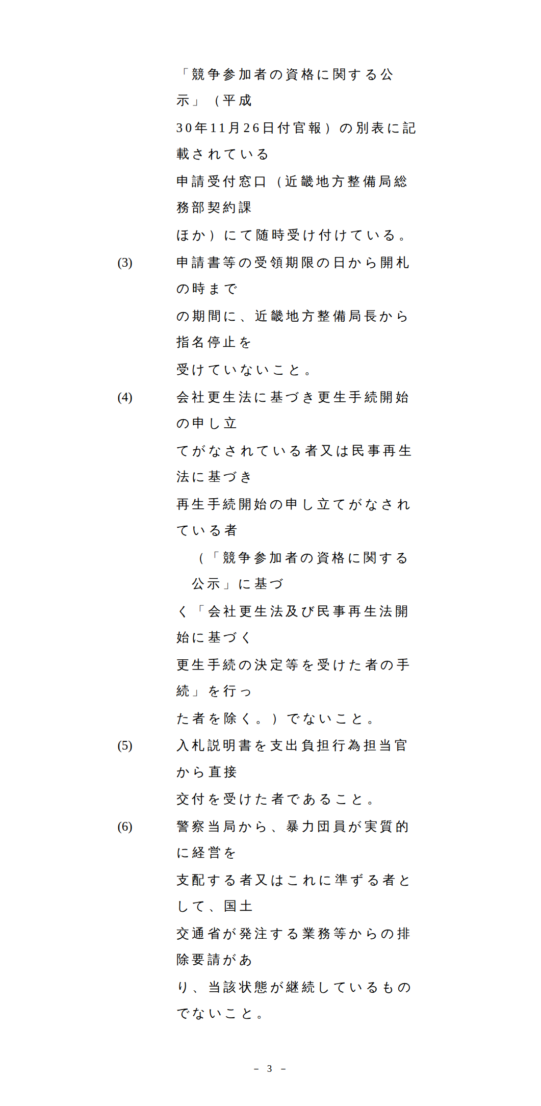「競争参加者の資格に関する公示」（平成
30年11月26日付官報）の別表に記載されている
申請受付窓口（近畿地方整備局総務部契約課
ほか）にて随時受け付けている。
(3) 申請書等の受領期限の日から開札の時まで
の期間に、近畿地方整備局長から指名停止を
受けていないこと。
(4) 会社更生法に基づき更生手続開始の申し立
てがなされている者又は民事再生法に基づき
再生手続開始の申し立てがなされている者
（「競争参加者の資格に関する公示」に基づ
く「会社更生法及び民事再生法開始に基づく
更生手続の決定等を受けた者の手続」を行っ
た者を除く。）でないこと。
(5) 入札説明書を支出負担行為担当官から直接
交付を受けた者であること。
(6) 警察当局から、暴力団員が実質的に経営を
支配する者又はこれに準ずる者として、国土
交通省が発注する業務等からの排除要請があ
り、当該状態が継続しているものでないこと。
－ 3 －